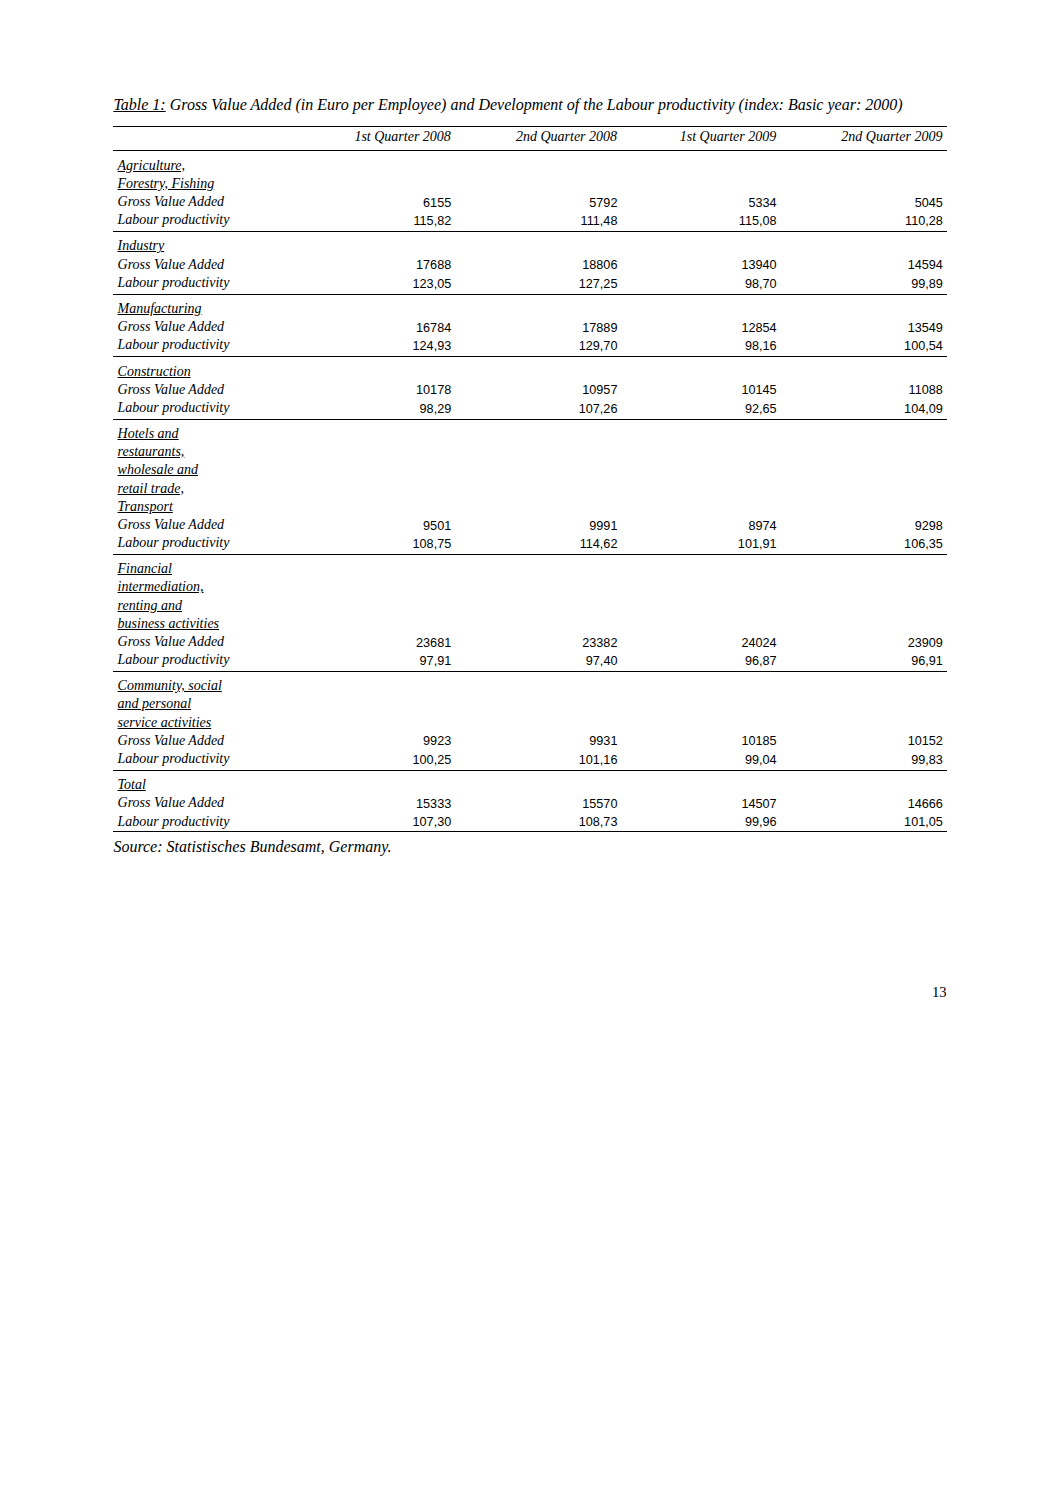Table 1: Gross Value Added (in Euro per Employee) and Development of the Labour productivity (index: Basic year: 2000)
| | 1st Quarter 2008 | 2nd Quarter 2008 | 1st Quarter 2009 | 2nd Quarter 2009 |
| --- | --- | --- | --- | --- |
| Agriculture, | | | | |
| Forestry, Fishing | | | | |
| Gross Value Added | 6155 | 5792 | 5334 | 5045 |
| Labour productivity | 115,82 | 111,48 | 115,08 | 110,28 |
| Industry | | | | |
| Gross Value Added | 17688 | 18806 | 13940 | 14594 |
| Labour productivity | 123,05 | 127,25 | 98,70 | 99,89 |
| Manufacturing | | | | |
| Gross Value Added | 16784 | 17889 | 12854 | 13549 |
| Labour productivity | 124,93 | 129,70 | 98,16 | 100,54 |
| Construction | | | | |
| Gross Value Added | 10178 | 10957 | 10145 | 11088 |
| Labour productivity | 98,29 | 107,26 | 92,65 | 104,09 |
| Hotels and | | | | |
| restaurants, | | | | |
| wholesale and | | | | |
| retail trade, | | | | |
| Transport | | | | |
| Gross Value Added | 9501 | 9991 | 8974 | 9298 |
| Labour productivity | 108,75 | 114,62 | 101,91 | 106,35 |
| Financial | | | | |
| intermediation, | | | | |
| renting and | | | | |
| business activities | | | | |
| Gross Value Added | 23681 | 23382 | 24024 | 23909 |
| Labour productivity | 97,91 | 97,40 | 96,87 | 96,91 |
| Community, social | | | | |
| and personal | | | | |
| service activities | | | | |
| Gross Value Added | 9923 | 9931 | 10185 | 10152 |
| Labour productivity | 100,25 | 101,16 | 99,04 | 99,83 |
| Total | | | | |
| Gross Value Added | 15333 | 15570 | 14507 | 14666 |
| Labour productivity | 107,30 | 108,73 | 99,96 | 101,05 |
Source: Statistisches Bundesamt, Germany.
13